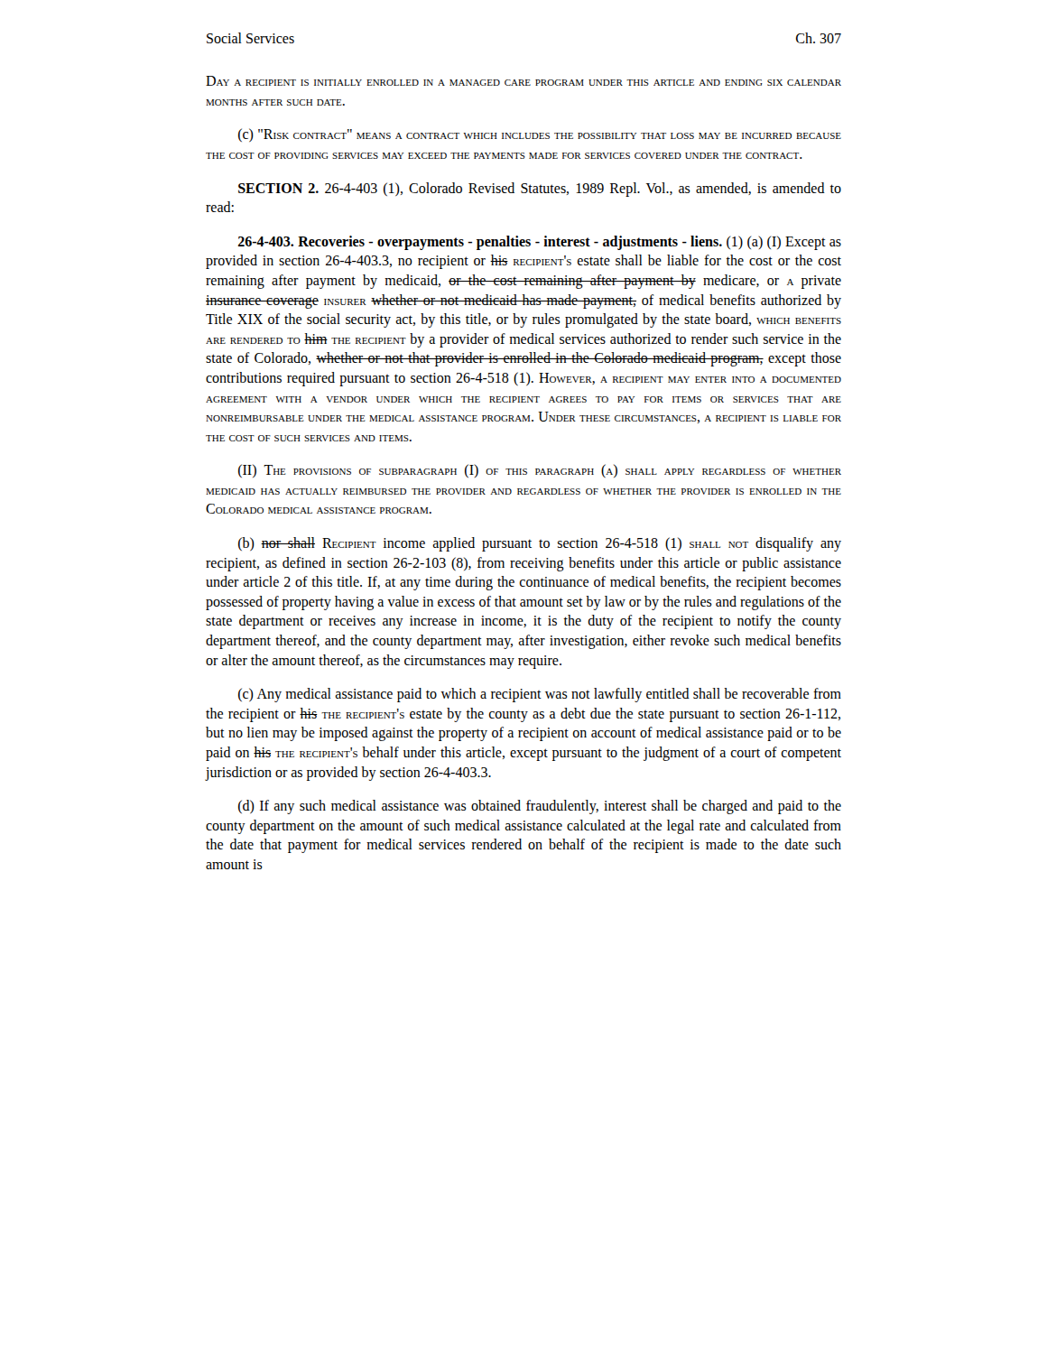Social Services Ch. 307
Day a recipient is initially enrolled in a managed care program under this article and ending six calendar months after such date.
(c) "Risk contract" means a contract which includes the possibility that loss may be incurred because the cost of providing services may exceed the payments made for services covered under the contract.
SECTION 2. 26-4-403 (1), Colorado Revised Statutes, 1989 Repl. Vol., as amended, is amended to read:
26-4-403. Recoveries - overpayments - penalties - interest - adjustments - liens. (1) (a) (I) Except as provided in section 26-4-403.3, no recipient or his recipient's estate shall be liable for the cost or the cost remaining after payment by medicaid, or the cost remaining after payment by medicare, or a private insurance coverage insurer whether or not medicaid has made payment, of medical benefits authorized by Title XIX of the social security act, by this title, or by rules promulgated by the state board, which benefits are rendered to him the recipient by a provider of medical services authorized to render such service in the state of Colorado, whether or not that provider is enrolled in the Colorado medicaid program, except those contributions required pursuant to section 26-4-518 (1). However, a recipient may enter into a documented agreement with a vendor under which the recipient agrees to pay for items or services that are nonreimbursable under the medical assistance program. Under these circumstances, a recipient is liable for the cost of such services and items.
(II) The provisions of subparagraph (I) of this paragraph (a) shall apply regardless of whether medicaid has actually reimbursed the provider and regardless of whether the provider is enrolled in the Colorado medical assistance program.
(b) nor shall Recipient income applied pursuant to section 26-4-518 (1) shall not disqualify any recipient, as defined in section 26-2-103 (8), from receiving benefits under this article or public assistance under article 2 of this title. If, at any time during the continuance of medical benefits, the recipient becomes possessed of property having a value in excess of that amount set by law or by the rules and regulations of the state department or receives any increase in income, it is the duty of the recipient to notify the county department thereof, and the county department may, after investigation, either revoke such medical benefits or alter the amount thereof, as the circumstances may require.
(c) Any medical assistance paid to which a recipient was not lawfully entitled shall be recoverable from the recipient or his the recipient's estate by the county as a debt due the state pursuant to section 26-1-112, but no lien may be imposed against the property of a recipient on account of medical assistance paid or to be paid on his the recipient's behalf under this article, except pursuant to the judgment of a court of competent jurisdiction or as provided by section 26-4-403.3.
(d) If any such medical assistance was obtained fraudulently, interest shall be charged and paid to the county department on the amount of such medical assistance calculated at the legal rate and calculated from the date that payment for medical services rendered on behalf of the recipient is made to the date such amount is